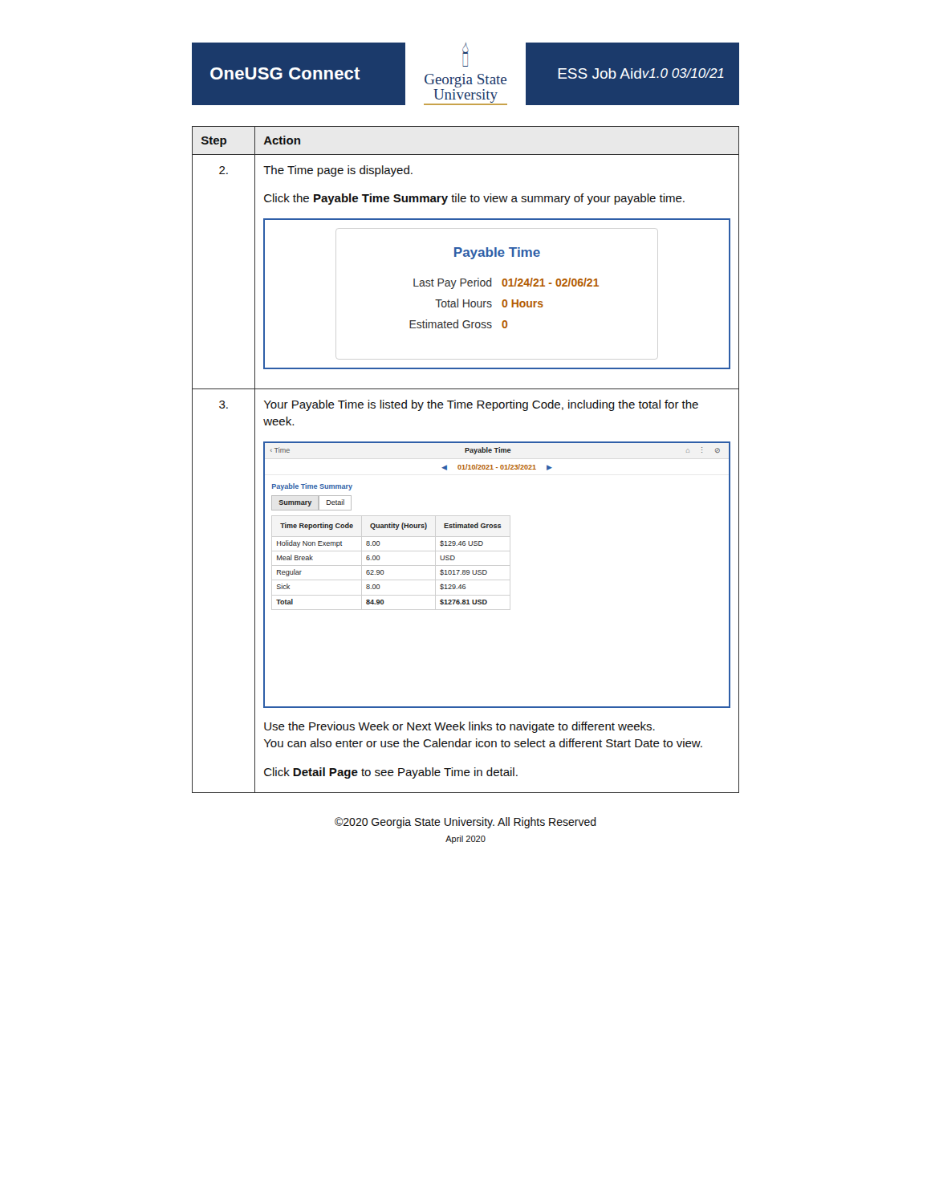OneUSG Connect
🕯
Georgia State University
ESS Job Aid
v1.0 03/10/21
| Step | Action |
| --- | --- |
| 2. | The Time page is displayed. Click the Payable Time Summary tile to view a summary of your payable time. Payable Time Last Pay Period 01/24/21 - 02/06/21 Total Hours 0 Hours Estimated Gross 0 |
| 3. | Your Payable Time is listed by the Time Reporting Code, including the total for the week. ‹ Time Payable Time ⌂ ⋮ ⊘ ◀ 01/10/2021 - 01/23/2021 ▶ Payable Time Summary Summary Detail / Time Reporting Code / Quantity (Hours) / Estimated Gross / / --- / --- / --- / / Holiday Non Exempt / 8.00 / $129.46 USD / / Meal Break / 6.00 / USD / / Regular / 62.90 / $1017.89 USD / / Sick / 8.00 / $129.46 / / Total / 84.90 / $1276.81 USD / Use the Previous Week or Next Week links to navigate to different weeks. You can also enter or use the Calendar icon to select a different Start Date to view. Click Detail Page to see Payable Time in detail. |
©2020 Georgia State University. All Rights Reserved
April 2020